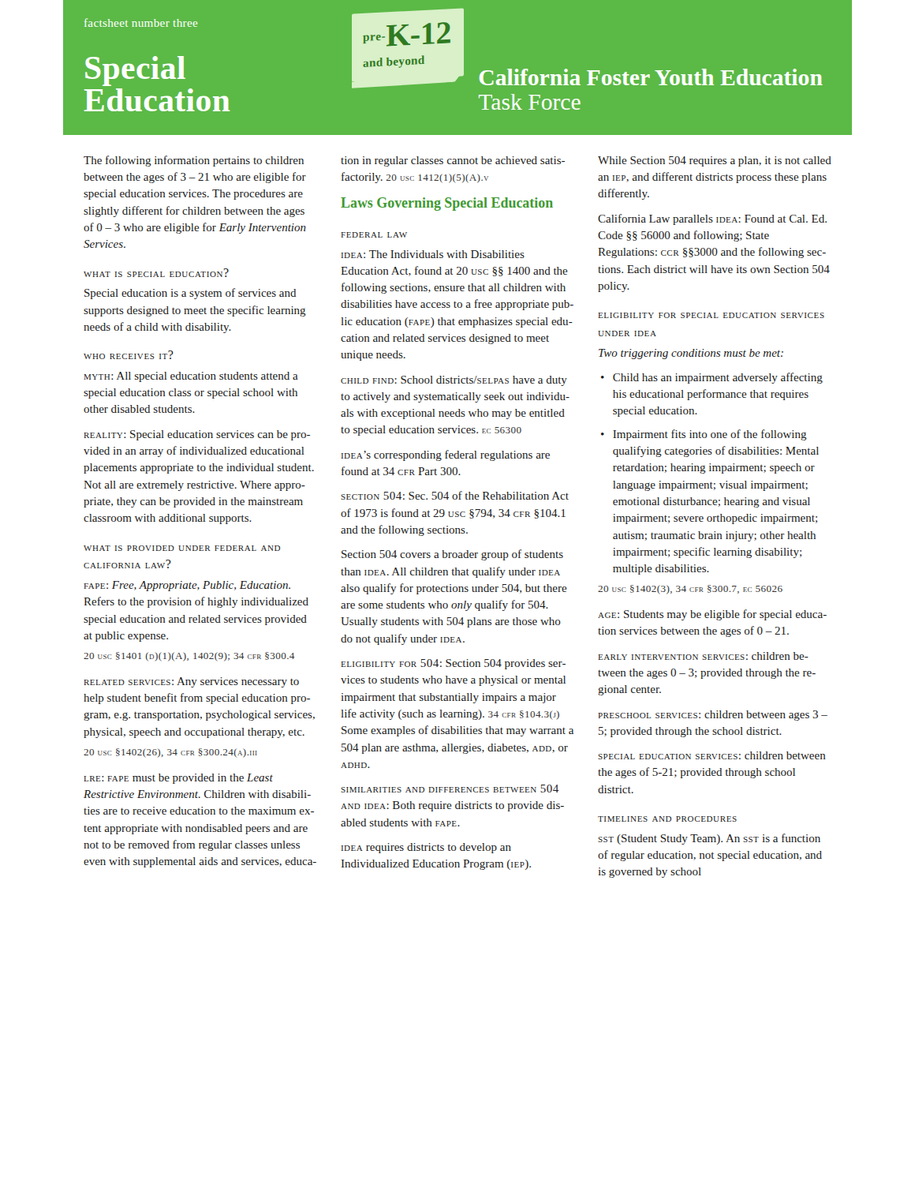factsheet number three
Special Education
pre-K-12 and beyond
California Foster Youth Education
Task Force
The following information pertains to children between the ages of 3 – 21 who are eligible for special education services. The procedures are slightly different for children between the ages of 0 – 3 who are eligible for Early Intervention Services.
what is special education?
Special education is a system of services and supports designed to meet the specific learning needs of a child with disability.
who receives it?
myth: All special education students attend a special education class or special school with other disabled students.
reality: Special education services can be provided in an array of individualized educational placements appropriate to the individual student. Not all are extremely restrictive. Where appropriate, they can be provided in the mainstream classroom with additional supports.
what is provided under federal and california law?
fape: Free, Appropriate, Public, Education. Refers to the provision of highly individualized special education and related services provided at public expense.
20 usc §1401 (d)(1)(A), 1402(9); 34 cfr §300.4
related services: Any services necessary to help student benefit from special education program, e.g. transportation, psychological services, physical, speech and occupational therapy, etc.
20 usc §1402(26), 34 cfr §300.24(a).iii
lre: fape must be provided in the Least Restrictive Environment. Children with disabilities are to receive education to the maximum extent appropriate with nondisabled peers and are not to be removed from regular classes unless even with supplemental aids and services, education in regular classes cannot be achieved satisfactorily. 20 usc 1412(1)(5)(A).v
Laws Governing Special Education
federal law
idea: The Individuals with Disabilities Education Act, found at 20 usc §§ 1400 and the following sections, ensure that all children with disabilities have access to a free appropriate public education (fape) that emphasizes special education and related services designed to meet unique needs.
child find: School districts/selpas have a duty to actively and systematically seek out individuals with exceptional needs who may be entitled to special education services. ec 56300
idea’s corresponding federal regulations are found at 34 cfr Part 300.
section 504: Sec. 504 of the Rehabilitation Act of 1973 is found at 29 usc §794, 34 cfr §104.1 and the following sections.
Section 504 covers a broader group of students than idea. All children that qualify under idea also qualify for protections under 504, but there are some students who only qualify for 504. Usually students with 504 plans are those who do not qualify under idea.
eligibility for 504: Section 504 provides services to students who have a physical or mental impairment that substantially impairs a major life activity (such as learning). 34 cfr §104.3(j) Some examples of disabilities that may warrant a 504 plan are asthma, allergies, diabetes, add, or adhd.
similarities and differences between 504 and idea: Both require districts to provide disabled students with fape.
idea requires districts to develop an Individualized Education Program (iep).
While Section 504 requires a plan, it is not called an iep, and different districts process these plans differently.
California Law parallels idea: Found at Cal. Ed. Code §§ 56000 and following; State Regulations: ccr §§3000 and the following sections. Each district will have its own Section 504 policy.
eligibility for special education services under idea
Two triggering conditions must be met:
Child has an impairment adversely affecting his educational performance that requires special education.
Impairment fits into one of the following qualifying categories of disabilities: Mental retardation; hearing impairment; speech or language impairment; visual impairment; emotional disturbance; hearing and visual impairment; severe orthopedic impairment; autism; traumatic brain injury; other health impairment; specific learning disability; multiple disabilities.
20 usc §1402(3), 34 cfr §300.7, ec 56026
age: Students may be eligible for special education services between the ages of 0 – 21.
early intervention services: children between the ages 0 – 3; provided through the regional center.
preschool services: children between ages 3 – 5; provided through the school district.
special education services: children between the ages of 5-21; provided through school district.
timelines and procedures
sst (Student Study Team). An sst is a function of regular education, not special education, and is governed by school